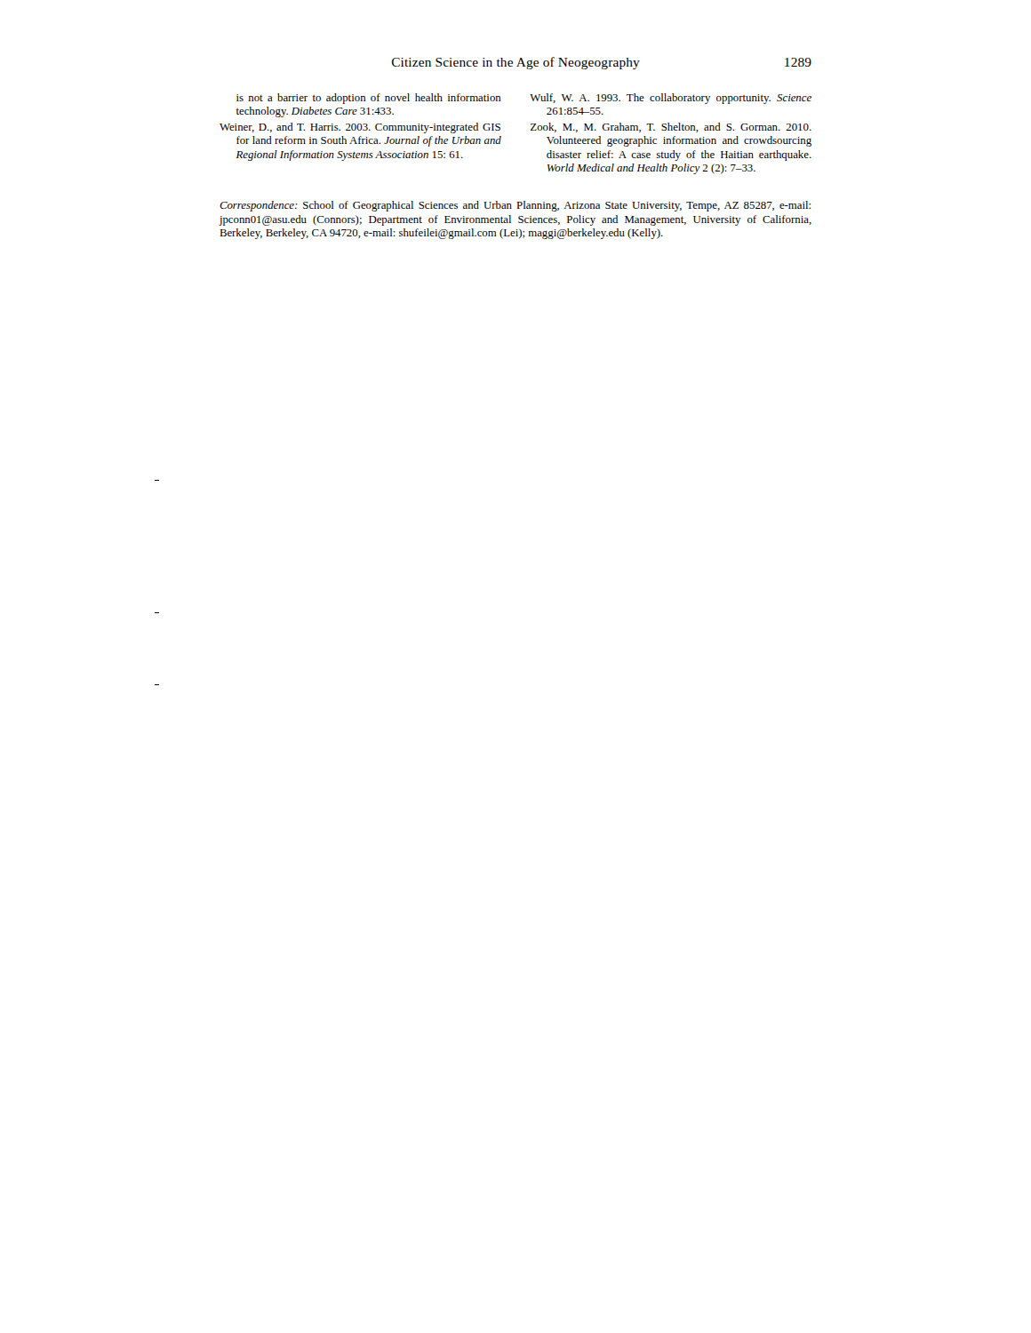Citizen Science in the Age of Neogeography 1289
is not a barrier to adoption of novel health information technology. Diabetes Care 31:433.
Weiner, D., and T. Harris. 2003. Community-integrated GIS for land reform in South Africa. Journal of the Urban and Regional Information Systems Association 15: 61.
Wulf, W. A. 1993. The collaboratory opportunity. Science 261:854–55.
Zook, M., M. Graham, T. Shelton, and S. Gorman. 2010. Volunteered geographic information and crowdsourcing disaster relief: A case study of the Haitian earthquake. World Medical and Health Policy 2 (2): 7–33.
Correspondence: School of Geographical Sciences and Urban Planning, Arizona State University, Tempe, AZ 85287, e-mail: jpconn01@asu.edu (Connors); Department of Environmental Sciences, Policy and Management, University of California, Berkeley, Berkeley, CA 94720, e-mail: shufeilei@gmail.com (Lei); maggi@berkeley.edu (Kelly).